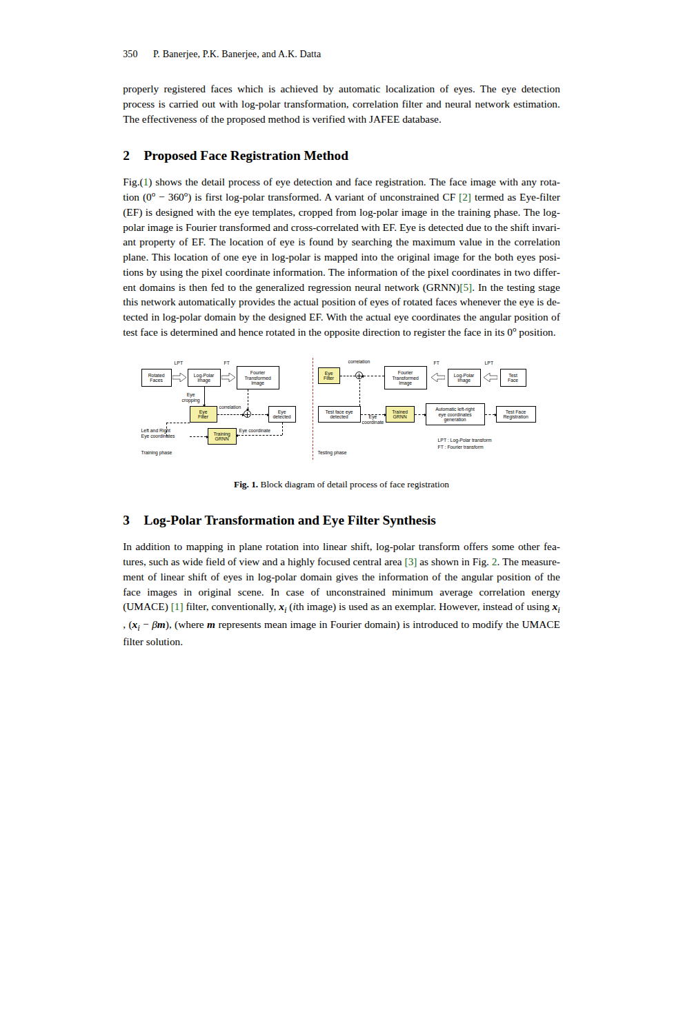350 P. Banerjee, P.K. Banerjee, and A.K. Datta
properly registered faces which is achieved by automatic localization of eyes. The eye detection process is carried out with log-polar transformation, correlation filter and neural network estimation. The effectiveness of the proposed method is verified with JAFEE database.
2 Proposed Face Registration Method
Fig.(1) shows the detail process of eye detection and face registration. The face image with any rotation (0o − 360o) is first log-polar transformed. A variant of unconstrained CF [2] termed as Eye-filter (EF) is designed with the eye templates, cropped from log-polar image in the training phase. The log-polar image is Fourier transformed and cross-correlated with EF. Eye is detected due to the shift invariant property of EF. The location of eye is found by searching the maximum value in the correlation plane. This location of one eye in log-polar is mapped into the original image for the both eyes positions by using the pixel coordinate information. The information of the pixel coordinates in two different domains is then fed to the generalized regression neural network (GRNN)[5]. In the testing stage this network automatically provides the actual position of eyes of rotated faces whenever the eye is detected in log-polar domain by the designed EF. With the actual eye coordinates the angular position of test face is determined and hence rotated in the opposite direction to register the face in its 0o position.
Rotated
Faces
LPT
Log-Polar
Image
FT
Fourier
Transformed
Image
Eye
cropping
Eye
Filter
correlation
Eye
detected
Left and Right
Eye coordinates
Eye coordinate
Training
GRNN
Training phase
Test
Face
LPT
Log-Polar
Image
FT
Fourier
Transformed
Image
correlation
Eye
Filter
Test face eye
detected
Eye
coordinate
Trained
GRNN
Automatic left-right
eye coordinates
generation
Test Face
Registration
Testing phase
LPT : Log-Polar transform
FT : Fourier transform
Fig. 1. Block diagram of detail process of face registration
3 Log-Polar Transformation and Eye Filter Synthesis
In addition to mapping in plane rotation into linear shift, log-polar transform offers some other features, such as wide field of view and a highly focused central area [3] as shown in Fig. 2. The measurement of linear shift of eyes in log-polar domain gives the information of the angular position of the face images in original scene. In case of unconstrained minimum average correlation energy (UMACE) [1] filter, conventionally, xi (ith image) is used as an exemplar. However, instead of using xi , (xi − βm), (where m represents mean image in Fourier domain) is introduced to modify the UMACE filter solution.